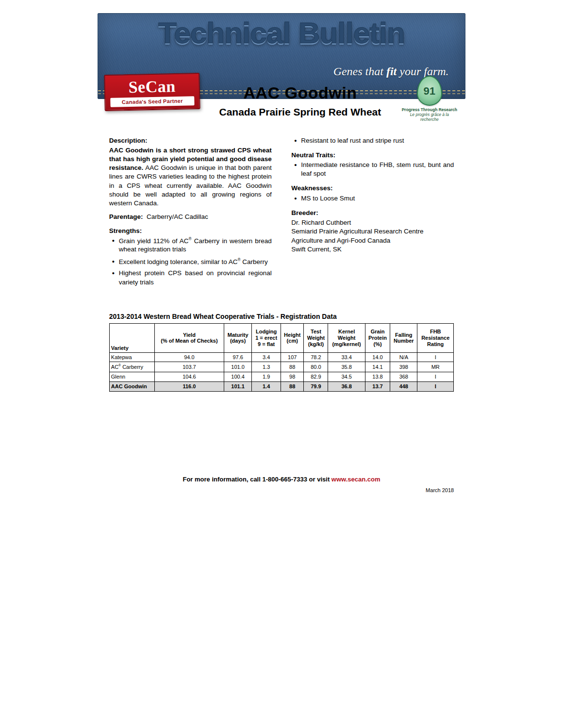Technical Bulletin
Genes that fit your farm.
SeCan
Canada's Seed Partner
AAC Goodwin
Canada Prairie Spring Red Wheat
91
Progress Through ResearchLe progrès grâce à la recherche
Description:
AAC Goodwin is a short strong strawed CPS wheat that has high grain yield potential and good disease resistance. AAC Goodwin is unique in that both parent lines are CWRS varieties leading to the highest protein in a CPS wheat currently available. AAC Goodwin should be well adapted to all growing regions of western Canada.
Parentage: Carberry/AC Cadillac
Strengths:
Grain yield 112% of AC® Carberry in western bread wheat registration trials
Excellent lodging tolerance, similar to AC® Carberry
Highest protein CPS based on provincial regional variety trials
Resistant to leaf rust and stripe rust
Neutral Traits:
Intermediate resistance to FHB, stem rust, bunt and leaf spot
Weaknesses:
MS to Loose Smut
Breeder:
Dr. Richard Cuthbert
Semiarid Prairie Agricultural Research Centre
Agriculture and Agri-Food Canada
Swift Current, SK
2013-2014 Western Bread Wheat Cooperative Trials - Registration Data
| Variety | Yield (% of Mean of Checks) | Maturity (days) | Lodging 1 = erect 9 = flat | Height (cm) | Test Weight (kg/kl) | Kernel Weight (mg/kernel) | Grain Protein (%) | Falling Number | FHB Resistance Rating |
| --- | --- | --- | --- | --- | --- | --- | --- | --- | --- |
| Katepwa | 94.0 | 97.6 | 3.4 | 107 | 78.2 | 33.4 | 14.0 | N/A | I |
| AC ® Carberry | 103.7 | 101.0 | 1.3 | 88 | 80.0 | 35.8 | 14.1 | 398 | MR |
| Glenn | 104.6 | 100.4 | 1.9 | 98 | 82.9 | 34.5 | 13.8 | 368 | I |
| AAC Goodwin | 116.0 | 101.1 | 1.4 | 88 | 79.9 | 36.8 | 13.7 | 448 | I |
For more information, call 1-800-665-7333 or visit www.secan.com
March 2018